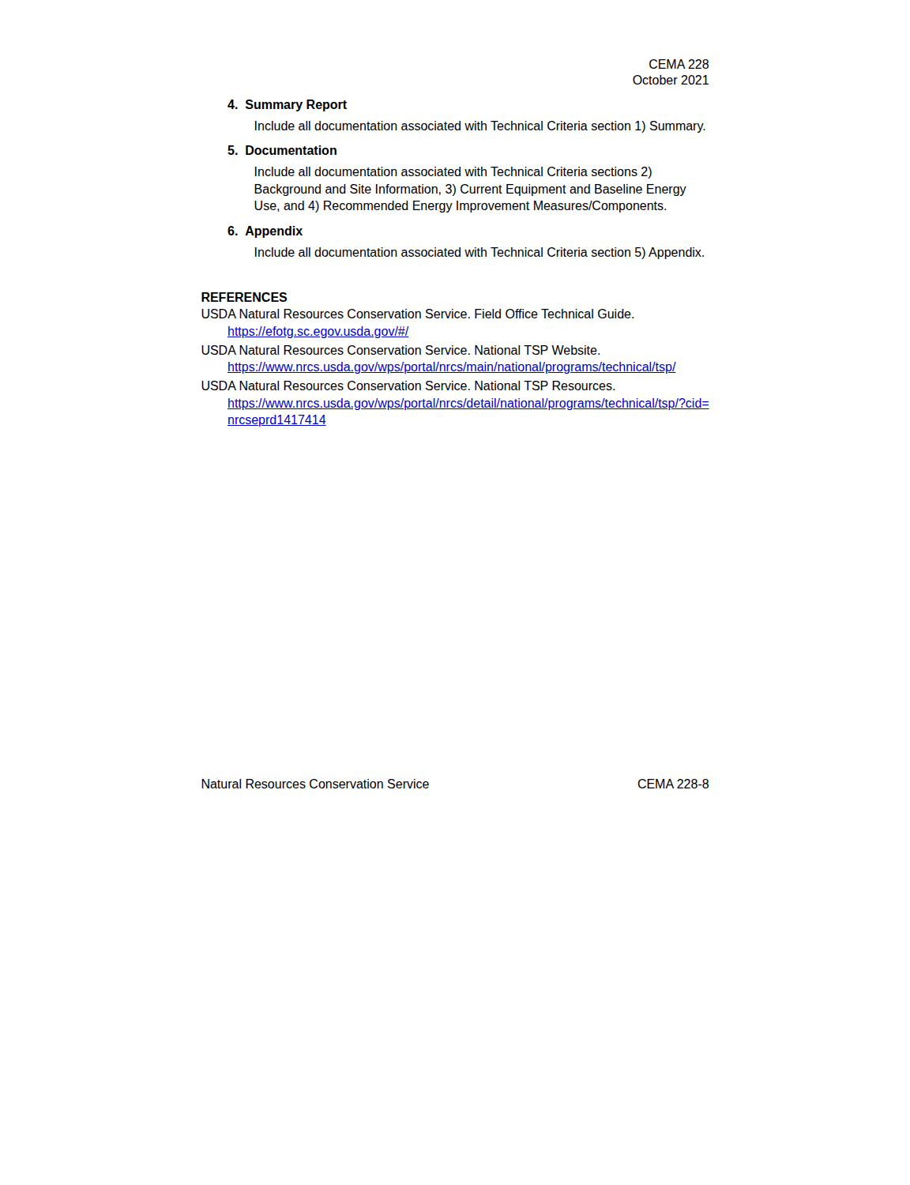CEMA 228
October 2021
4. Summary Report
Include all documentation associated with Technical Criteria section 1) Summary.
5. Documentation
Include all documentation associated with Technical Criteria sections 2) Background and Site Information, 3) Current Equipment and Baseline Energy Use, and 4) Recommended Energy Improvement Measures/Components.
6. Appendix
Include all documentation associated with Technical Criteria section 5) Appendix.
REFERENCES
USDA Natural Resources Conservation Service. Field Office Technical Guide.
https://efotg.sc.egov.usda.gov/#/
USDA Natural Resources Conservation Service. National TSP Website.
https://www.nrcs.usda.gov/wps/portal/nrcs/main/national/programs/technical/tsp/
USDA Natural Resources Conservation Service. National TSP Resources.
https://www.nrcs.usda.gov/wps/portal/nrcs/detail/national/programs/technical/tsp/?cid=nrcseprd1417414
Natural Resources Conservation Service
CEMA 228-8